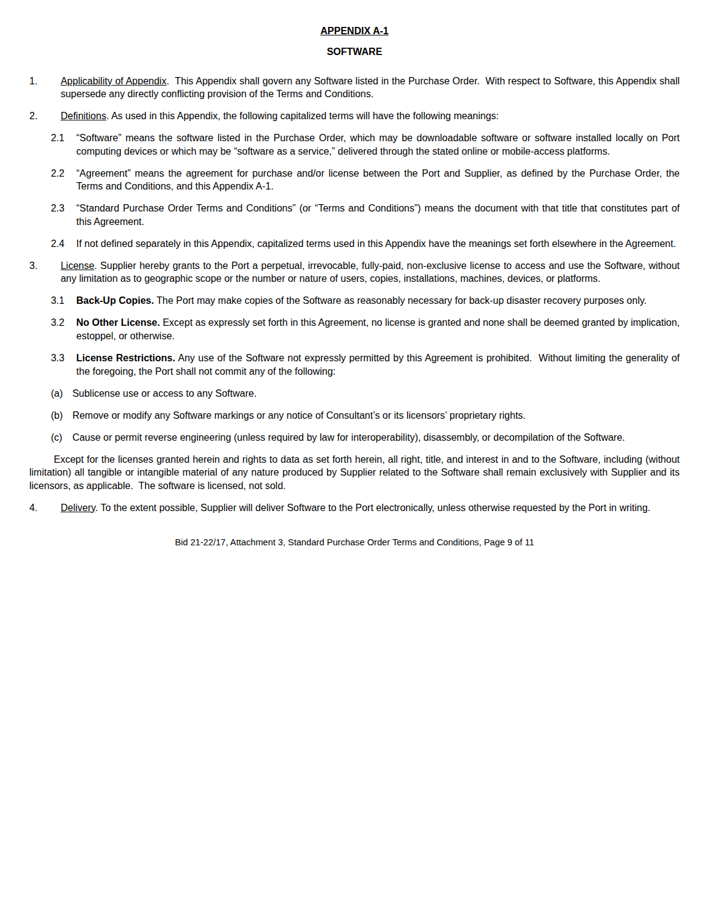APPENDIX A-1
SOFTWARE
1.
Applicability of Appendix. This Appendix shall govern any Software listed in the Purchase Order. With respect to Software, this Appendix shall supersede any directly conflicting provision of the Terms and Conditions.
2.
Definitions. As used in this Appendix, the following capitalized terms will have the following meanings:
2.1
“Software” means the software listed in the Purchase Order, which may be downloadable software or software installed locally on Port computing devices or which may be “software as a service,” delivered through the stated online or mobile-access platforms.
2.2
“Agreement” means the agreement for purchase and/or license between the Port and Supplier, as defined by the Purchase Order, the Terms and Conditions, and this Appendix A-1.
2.3
“Standard Purchase Order Terms and Conditions” (or “Terms and Conditions”) means the document with that title that constitutes part of this Agreement.
2.4
If not defined separately in this Appendix, capitalized terms used in this Appendix have the meanings set forth elsewhere in the Agreement.
3.
License. Supplier hereby grants to the Port a perpetual, irrevocable, fully-paid, non-exclusive license to access and use the Software, without any limitation as to geographic scope or the number or nature of users, copies, installations, machines, devices, or platforms.
3.1
Back-Up Copies. The Port may make copies of the Software as reasonably necessary for back-up disaster recovery purposes only.
3.2
No Other License. Except as expressly set forth in this Agreement, no license is granted and none shall be deemed granted by implication, estoppel, or otherwise.
3.3
License Restrictions. Any use of the Software not expressly permitted by this Agreement is prohibited. Without limiting the generality of the foregoing, the Port shall not commit any of the following:
(a)
Sublicense use or access to any Software.
(b)
Remove or modify any Software markings or any notice of Consultant’s or its licensors’ proprietary rights.
(c)
Cause or permit reverse engineering (unless required by law for interoperability), disassembly, or decompilation of the Software.
Except for the licenses granted herein and rights to data as set forth herein, all right, title, and interest in and to the Software, including (without limitation) all tangible or intangible material of any nature produced by Supplier related to the Software shall remain exclusively with Supplier and its licensors, as applicable. The software is licensed, not sold.
4.
Delivery. To the extent possible, Supplier will deliver Software to the Port electronically, unless otherwise requested by the Port in writing.
Bid 21-22/17, Attachment 3, Standard Purchase Order Terms and Conditions, Page 9 of 11